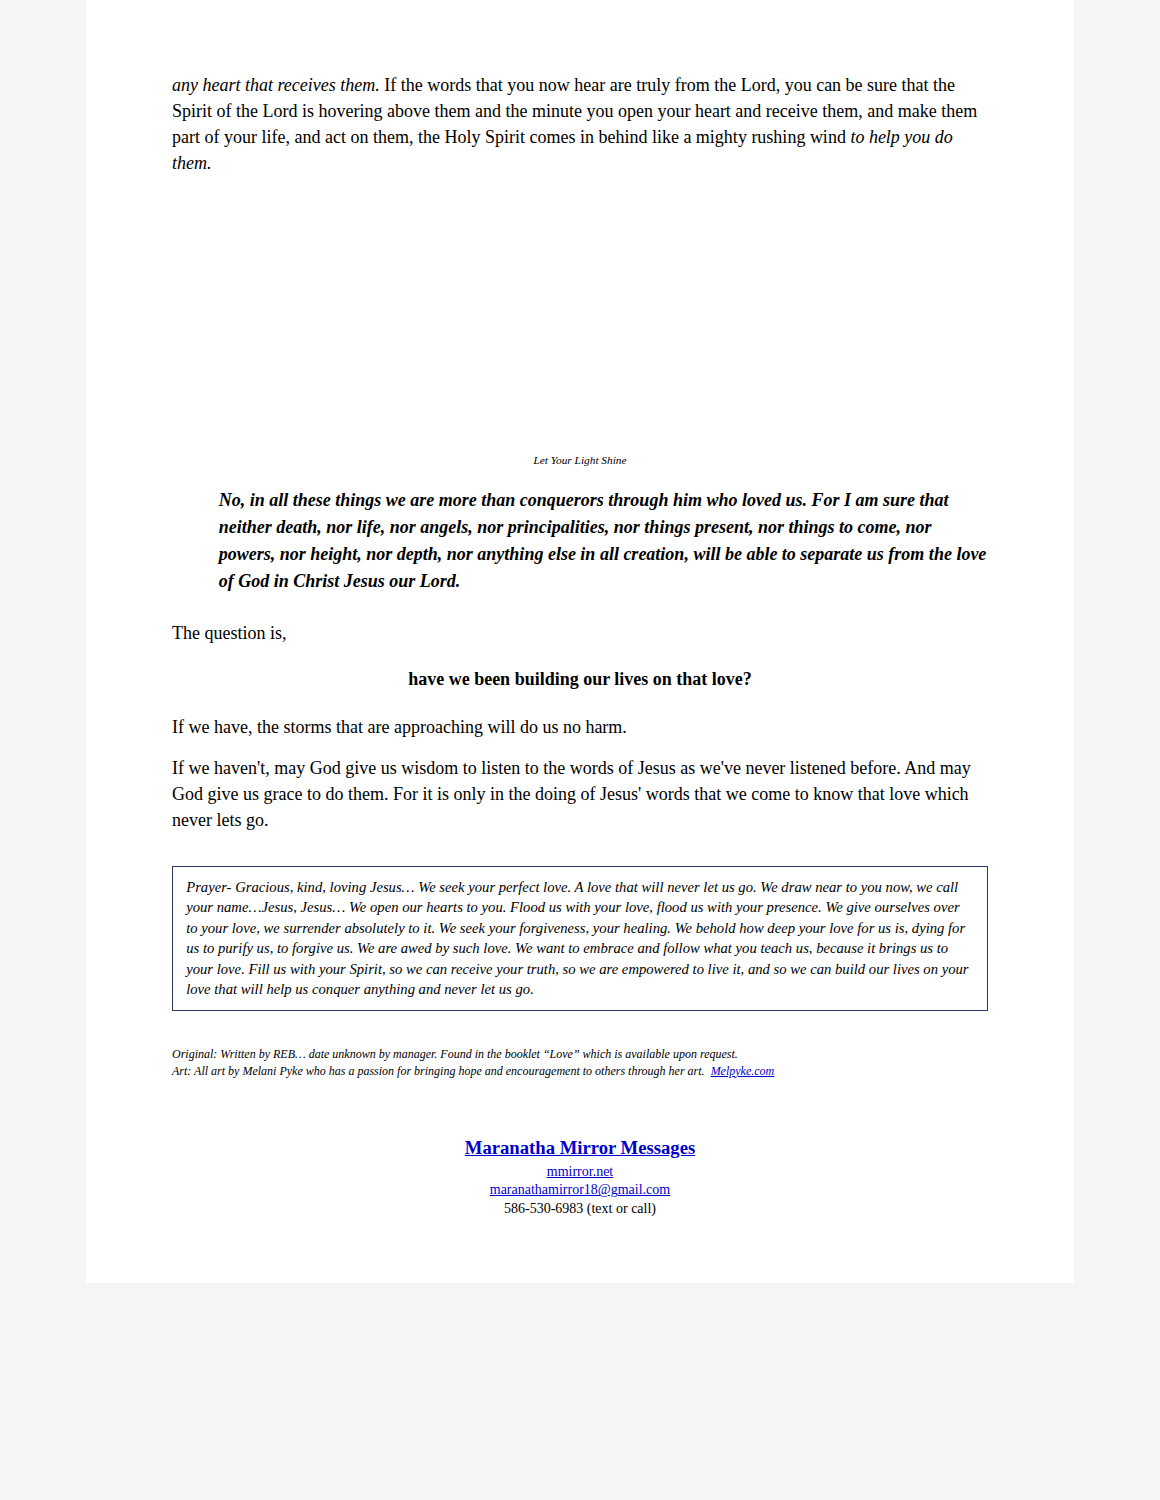any heart that receives them. If the words that you now hear are truly from the Lord, you can be sure that the Spirit of the Lord is hovering above them and the minute you open your heart and receive them, and make them part of your life, and act on them, the Holy Spirit comes in behind like a mighty rushing wind to help you do them.
Let Your Light Shine
No, in all these things we are more than conquerors through him who loved us. For I am sure that neither death, nor life, nor angels, nor principalities, nor things present, nor things to come, nor powers, nor height, nor depth, nor anything else in all creation, will be able to separate us from the love of God in Christ Jesus our Lord.
The question is,
have we been building our lives on that love?
If we have, the storms that are approaching will do us no harm.
If we haven't, may God give us wisdom to listen to the words of Jesus as we've never listened before. And may God give us grace to do them. For it is only in the doing of Jesus' words that we come to know that love which never lets go.
Prayer- Gracious, kind, loving Jesus… We seek your perfect love. A love that will never let us go. We draw near to you now, we call your name…Jesus, Jesus… We open our hearts to you. Flood us with your love, flood us with your presence. We give ourselves over to your love, we surrender absolutely to it. We seek your forgiveness, your healing. We behold how deep your love for us is, dying for us to purify us, to forgive us. We are awed by such love. We want to embrace and follow what you teach us, because it brings us to your love. Fill us with your Spirit, so we can receive your truth, so we are empowered to live it, and so we can build our lives on your love that will help us conquer anything and never let us go.
Original: Written by REB… date unknown by manager. Found in the booklet “Love” which is available upon request.
Art: All art by Melani Pyke who has a passion for bringing hope and encouragement to others through her art. Melpyke.com
Maranatha Mirror Messages mmirror.net
maranathamirror18@gmail.com
586-530-6983 (text or call)